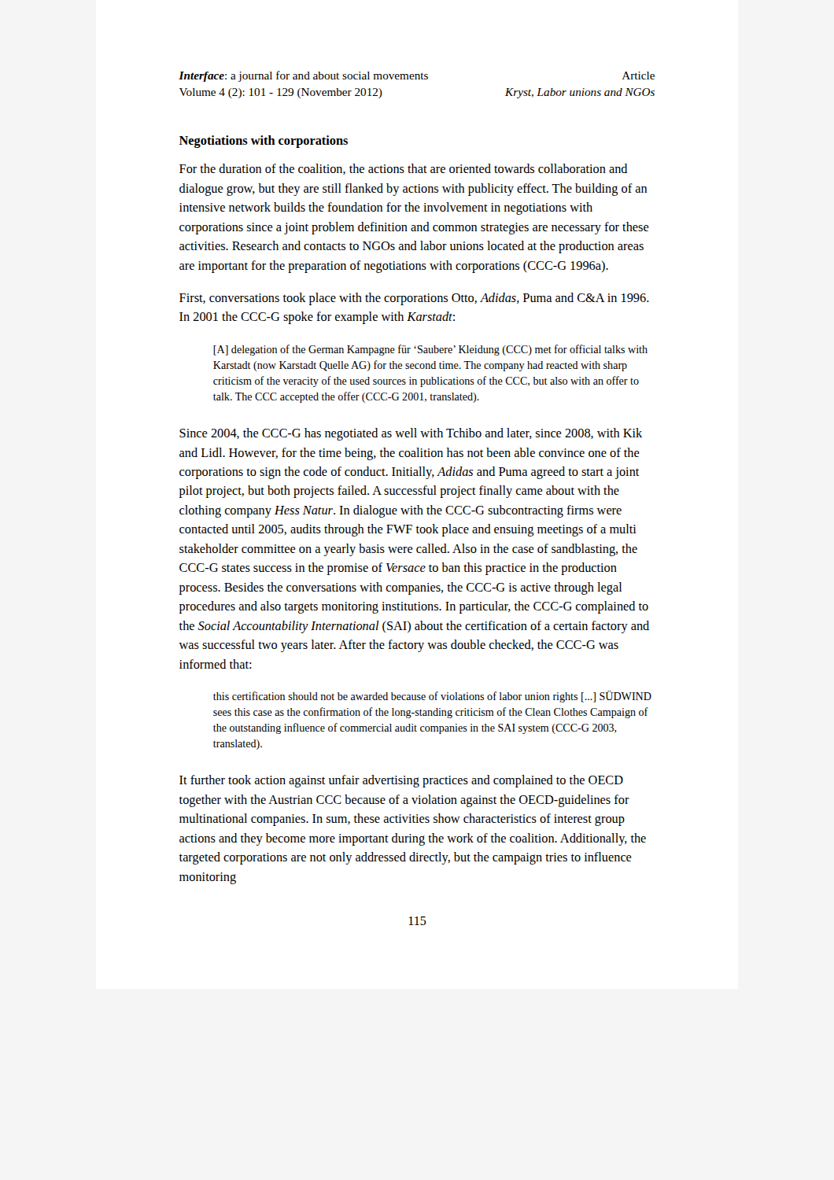| Interface : a journal for and about social movements | Article |
| Volume 4 (2): 101 - 129 (November 2012) | Kryst, Labor unions and NGOs |
Negotiations with corporations
For the duration of the coalition, the actions that are oriented towards collaboration and dialogue grow, but they are still flanked by actions with publicity effect. The building of an intensive network builds the foundation for the involvement in negotiations with corporations since a joint problem definition and common strategies are necessary for these activities. Research and contacts to NGOs and labor unions located at the production areas are important for the preparation of negotiations with corporations (CCC-G 1996a).
First, conversations took place with the corporations Otto, Adidas, Puma and C&A in 1996. In 2001 the CCC-G spoke for example with Karstadt:
[A] delegation of the German Kampagne für ‘Saubere’ Kleidung (CCC) met for official talks with Karstadt (now Karstadt Quelle AG) for the second time. The company had reacted with sharp criticism of the veracity of the used sources in publications of the CCC, but also with an offer to talk. The CCC accepted the offer (CCC-G 2001, translated).
Since 2004, the CCC-G has negotiated as well with Tchibo and later, since 2008, with Kik and Lidl. However, for the time being, the coalition has not been able convince one of the corporations to sign the code of conduct. Initially, Adidas and Puma agreed to start a joint pilot project, but both projects failed. A successful project finally came about with the clothing company Hess Natur. In dialogue with the CCC-G subcontracting firms were contacted until 2005, audits through the FWF took place and ensuing meetings of a multi stakeholder committee on a yearly basis were called. Also in the case of sandblasting, the CCC-G states success in the promise of Versace to ban this practice in the production process. Besides the conversations with companies, the CCC-G is active through legal procedures and also targets monitoring institutions. In particular, the CCC-G complained to the Social Accountability International (SAI) about the certification of a certain factory and was successful two years later. After the factory was double checked, the CCC-G was informed that:
this certification should not be awarded because of violations of labor union rights [...] SÜDWIND sees this case as the confirmation of the long-standing criticism of the Clean Clothes Campaign of the outstanding influence of commercial audit companies in the SAI system (CCC-G 2003, translated).
It further took action against unfair advertising practices and complained to the OECD together with the Austrian CCC because of a violation against the OECD-guidelines for multinational companies. In sum, these activities show characteristics of interest group actions and they become more important during the work of the coalition. Additionally, the targeted corporations are not only addressed directly, but the campaign tries to influence monitoring
115